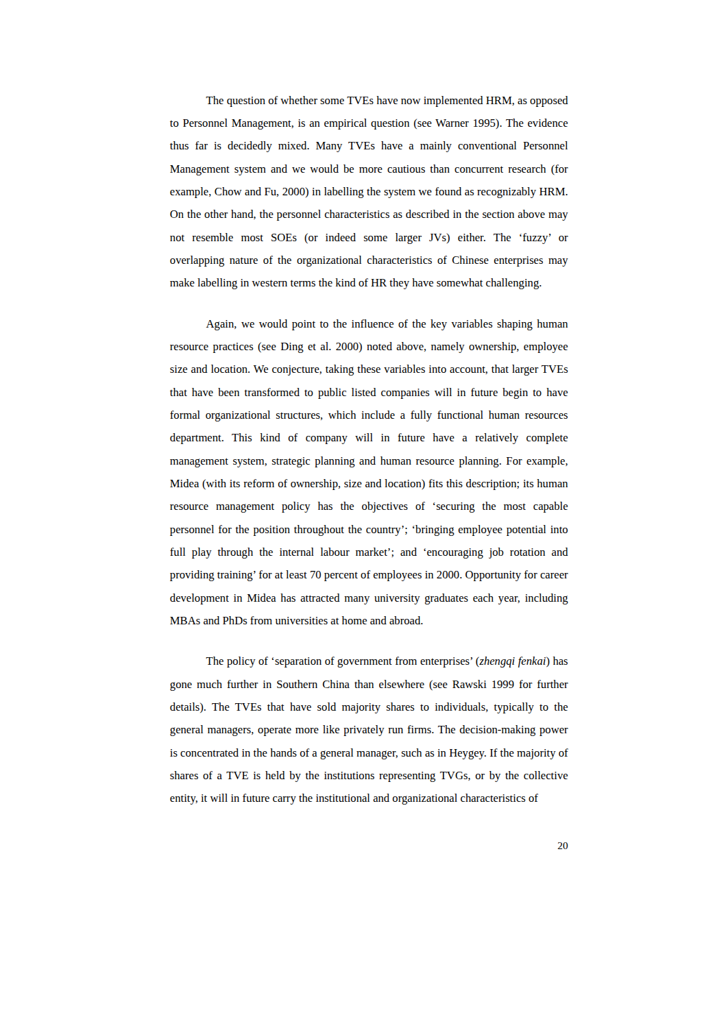The question of whether some TVEs have now implemented HRM, as opposed to Personnel Management, is an empirical question (see Warner 1995). The evidence thus far is decidedly mixed. Many TVEs have a mainly conventional Personnel Management system and we would be more cautious than concurrent research (for example, Chow and Fu, 2000) in labelling the system we found as recognizably HRM. On the other hand, the personnel characteristics as described in the section above may not resemble most SOEs (or indeed some larger JVs) either. The ‘fuzzy’ or overlapping nature of the organizational characteristics of Chinese enterprises may make labelling in western terms the kind of HR they have somewhat challenging.
Again, we would point to the influence of the key variables shaping human resource practices (see Ding et al. 2000) noted above, namely ownership, employee size and location. We conjecture, taking these variables into account, that larger TVEs that have been transformed to public listed companies will in future begin to have formal organizational structures, which include a fully functional human resources department. This kind of company will in future have a relatively complete management system, strategic planning and human resource planning. For example, Midea (with its reform of ownership, size and location) fits this description; its human resource management policy has the objectives of ‘securing the most capable personnel for the position throughout the country’; ‘bringing employee potential into full play through the internal labour market’; and ‘encouraging job rotation and providing training’ for at least 70 percent of employees in 2000. Opportunity for career development in Midea has attracted many university graduates each year, including MBAs and PhDs from universities at home and abroad.
The policy of ‘separation of government from enterprises’ (zhengqi fenkai) has gone much further in Southern China than elsewhere (see Rawski 1999 for further details). The TVEs that have sold majority shares to individuals, typically to the general managers, operate more like privately run firms. The decision-making power is concentrated in the hands of a general manager, such as in Heygey. If the majority of shares of a TVE is held by the institutions representing TVGs, or by the collective entity, it will in future carry the institutional and organizational characteristics of
20